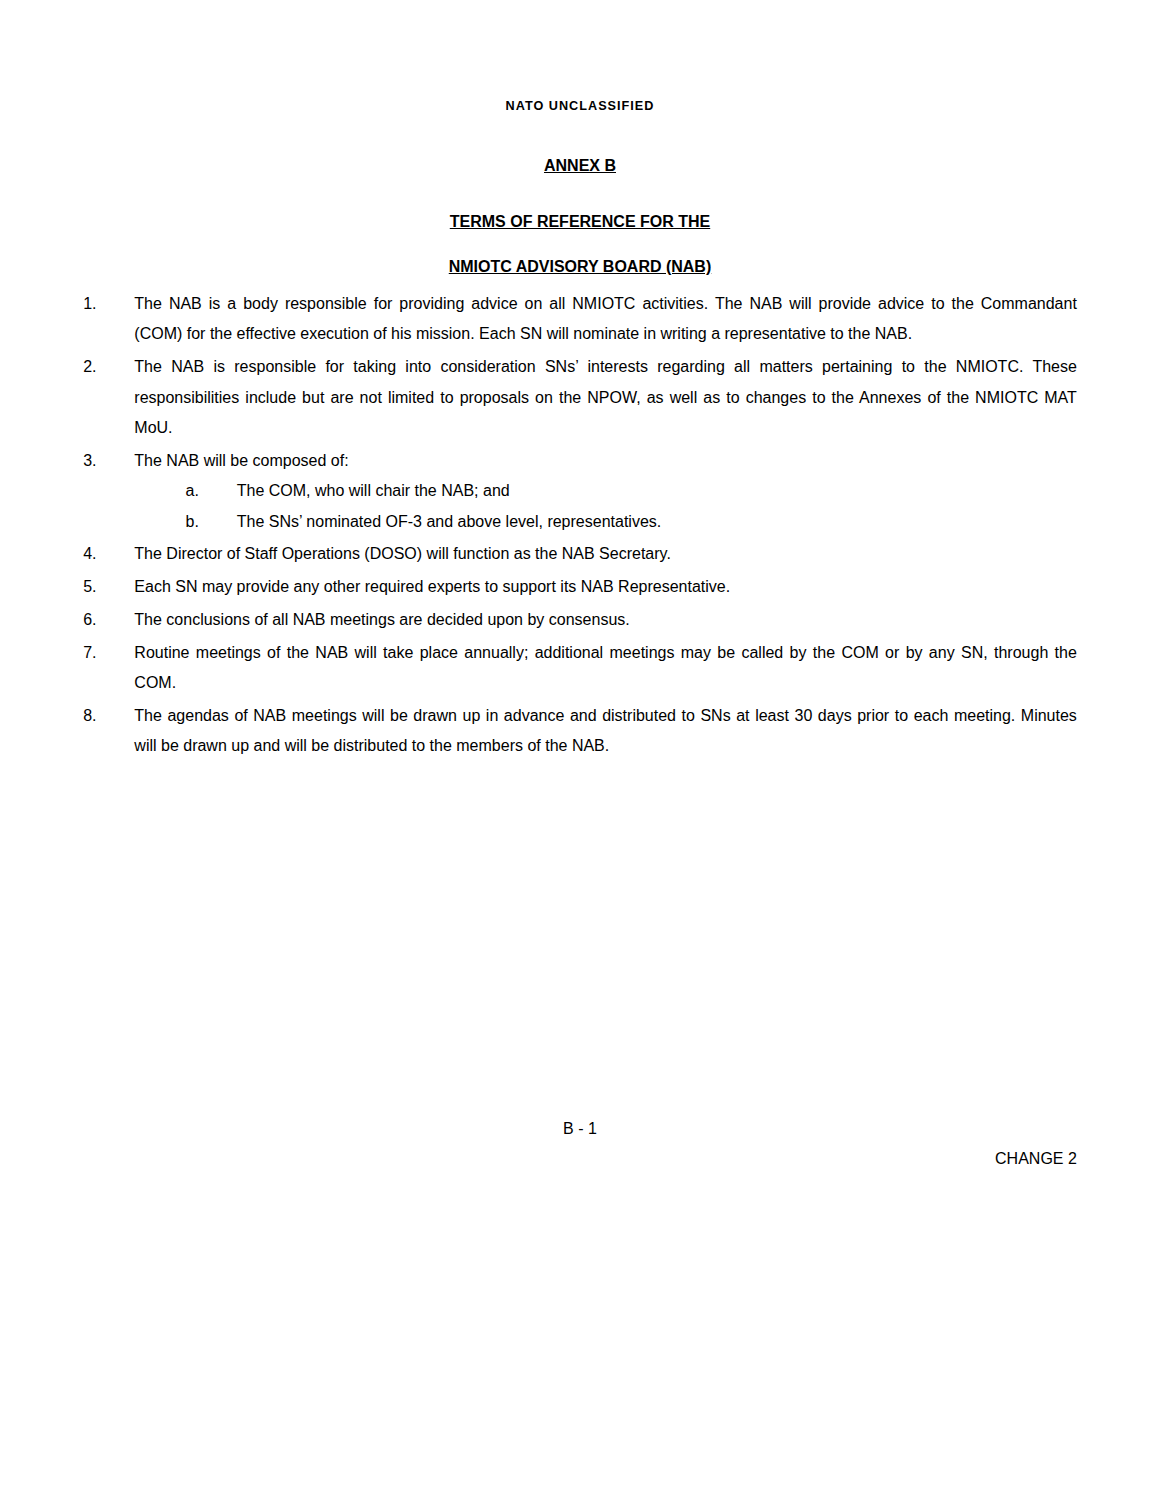NATO UNCLASSIFIED
ANNEX B
TERMS OF REFERENCE FOR THE
NMIOTC ADVISORY BOARD (NAB)
The NAB is a body responsible for providing advice on all NMIOTC activities. The NAB will provide advice to the Commandant (COM) for the effective execution of his mission. Each SN will nominate in writing a representative to the NAB.
The NAB is responsible for taking into consideration SNs’ interests regarding all matters pertaining to the NMIOTC. These responsibilities include but are not limited to proposals on the NPOW, as well as to changes to the Annexes of the NMIOTC MAT MoU.
The NAB will be composed of:
The COM, who will chair the NAB; and
The SNs’ nominated OF-3 and above level, representatives.
The Director of Staff Operations (DOSO) will function as the NAB Secretary.
Each SN may provide any other required experts to support its NAB Representative.
The conclusions of all NAB meetings are decided upon by consensus.
Routine meetings of the NAB will take place annually; additional meetings may be called by the COM or by any SN, through the COM.
The agendas of NAB meetings will be drawn up in advance and distributed to SNs at least 30 days prior to each meeting. Minutes will be drawn up and will be distributed to the members of the NAB.
B - 1
CHANGE 2